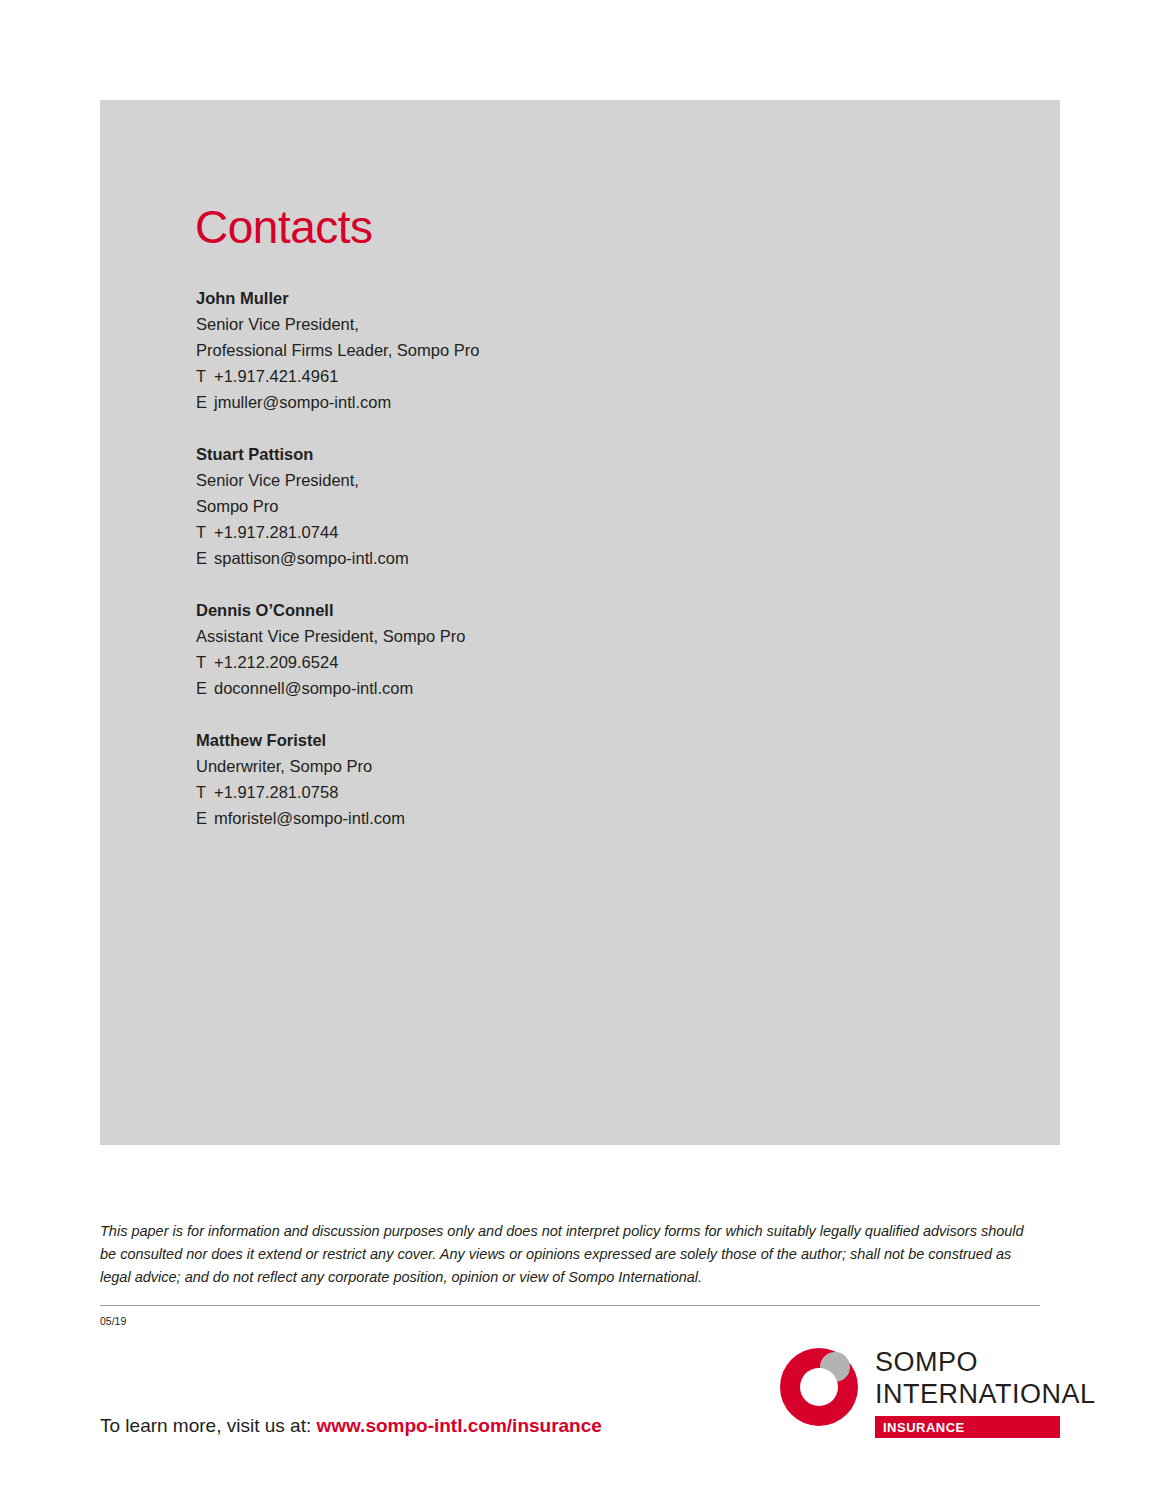Contacts
John Muller Senior Vice President, Professional Firms Leader, Sompo Pro T+1.917.421.4961 Ejmuller@sompo-intl.com
Stuart Pattison Senior Vice President, Sompo Pro T+1.917.281.0744 Espattison@sompo-intl.com
Dennis O’Connell Assistant Vice President, Sompo Pro T+1.212.209.6524 Edoconnell@sompo-intl.com
Matthew Foristel Underwriter, Sompo Pro T+1.917.281.0758 Emforistel@sompo-intl.com
This paper is for information and discussion purposes only and does not interpret policy forms for which suitably legally qualified advisors should be consulted nor does it extend or restrict any cover. Any views or opinions expressed are solely those of the author; shall not be construed as legal advice; and do not reflect any corporate position, opinion or view of Sompo International.
05/19
To learn more, visit us at: www.sompo-intl.com/insurance
SOMPOINTERNATIONAL
INSURANCE